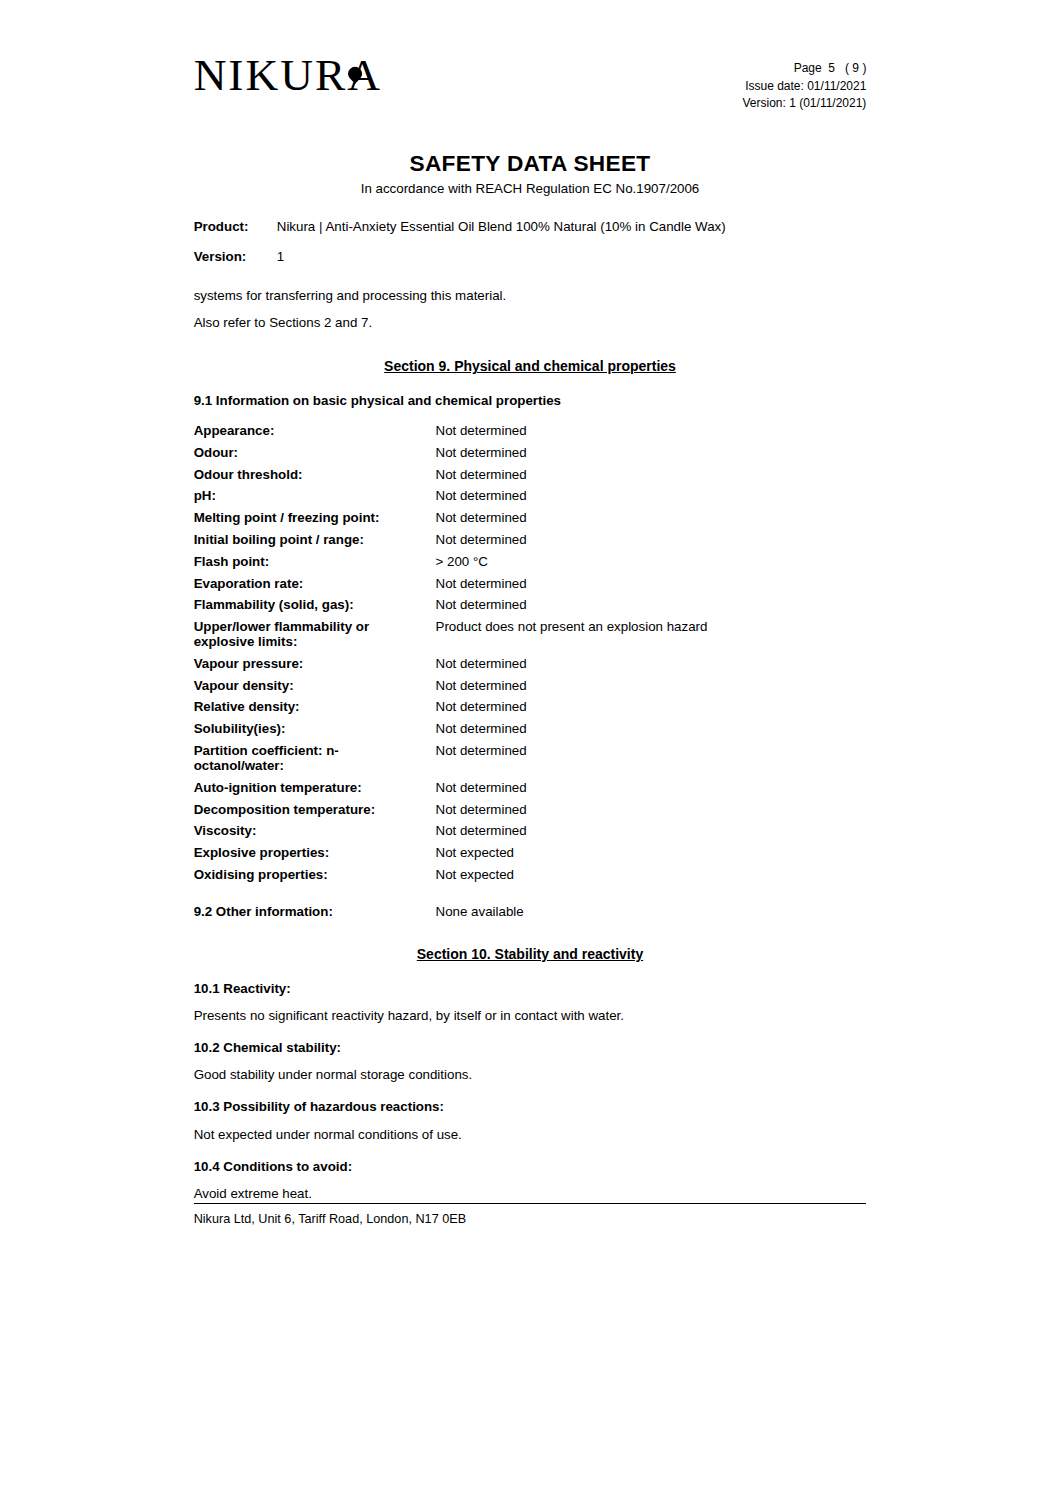NIKURA
Page 5 ( 9 )
Issue date: 01/11/2021
Version: 1 (01/11/2021)
SAFETY DATA SHEET
In accordance with REACH Regulation EC No.1907/2006
Product:
Nikura | Anti-Anxiety Essential Oil Blend 100% Natural (10% in Candle Wax)
Version:
1
systems for transferring and processing this material.
Also refer to Sections 2 and 7.
Section 9. Physical and chemical properties
9.1 Information on basic physical and chemical properties
| Appearance: | Not determined |
| Odour: | Not determined |
| Odour threshold: | Not determined |
| pH: | Not determined |
| Melting point / freezing point: | Not determined |
| Initial boiling point / range: | Not determined |
| Flash point: | > 200 °C |
| Evaporation rate: | Not determined |
| Flammability (solid, gas): | Not determined |
| Upper/lower flammability or explosive limits: | Product does not present an explosion hazard |
| Vapour pressure: | Not determined |
| Vapour density: | Not determined |
| Relative density: | Not determined |
| Solubility(ies): | Not determined |
| Partition coefficient: n-octanol/water: | Not determined |
| Auto-ignition temperature: | Not determined |
| Decomposition temperature: | Not determined |
| Viscosity: | Not determined |
| Explosive properties: | Not expected |
| Oxidising properties: | Not expected |
9.2 Other information:
None available
Section 10. Stability and reactivity
10.1 Reactivity:
Presents no significant reactivity hazard, by itself or in contact with water.
10.2 Chemical stability:
Good stability under normal storage conditions.
10.3 Possibility of hazardous reactions:
Not expected under normal conditions of use.
10.4 Conditions to avoid:
Avoid extreme heat.
Nikura Ltd, Unit 6, Tariff Road, London, N17 0EB